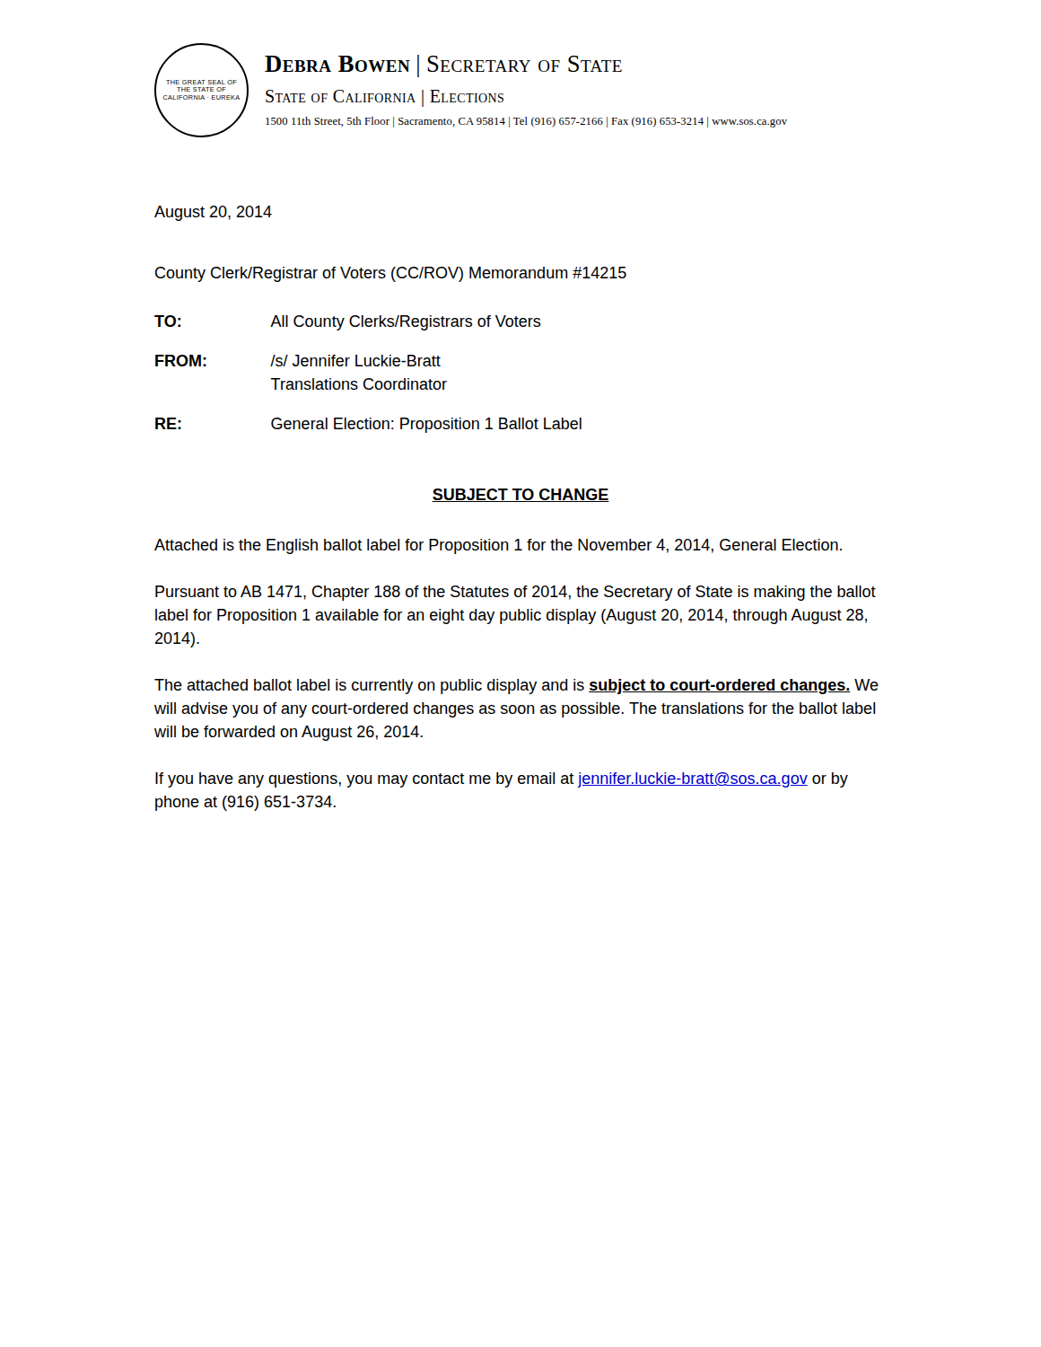THE GREAT SEAL OF THE STATE OF CALIFORNIA · EUREKA
Debra Bowen|Secretary of State
State of California | Elections
1500 11th Street, 5th Floor | Sacramento, CA 95814 | Tel (916) 657-2166 | Fax (916) 653-3214 | www.sos.ca.gov
August 20, 2014
County Clerk/Registrar of Voters (CC/ROV) Memorandum #14215
| TO: | All County Clerks/Registrars of Voters |
| FROM: | /s/ Jennifer Luckie-Bratt Translations Coordinator |
| RE: | General Election: Proposition 1 Ballot Label |
SUBJECT TO CHANGE
Attached is the English ballot label for Proposition 1 for the November 4, 2014, General Election.
Pursuant to AB 1471, Chapter 188 of the Statutes of 2014, the Secretary of State is making the ballot label for Proposition 1 available for an eight day public display (August 20, 2014, through August 28, 2014).
The attached ballot label is currently on public display and is subject to court-ordered changes. We will advise you of any court-ordered changes as soon as possible. The translations for the ballot label will be forwarded on August 26, 2014.
If you have any questions, you may contact me by email at jennifer.luckie-bratt@sos.ca.gov or by phone at (916) 651-3734.